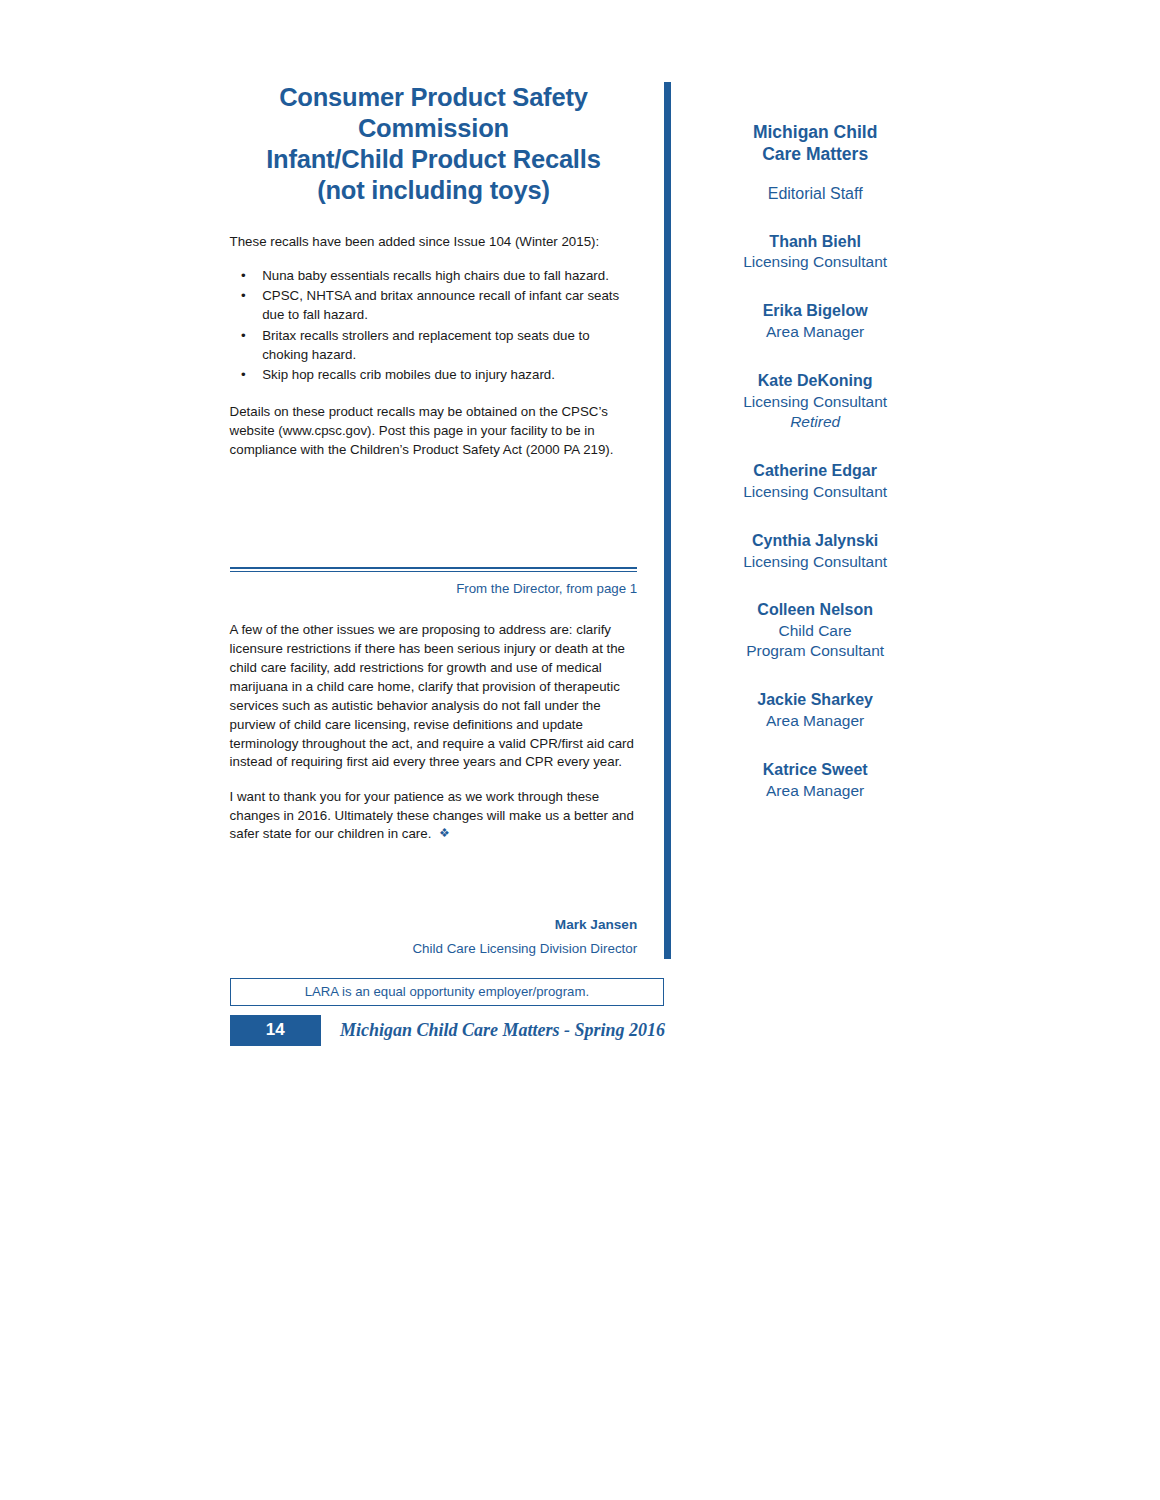Consumer Product Safety Commission
Infant/Child Product Recalls
(not including toys)
These recalls have been added since Issue 104 (Winter 2015):
Nuna baby essentials recalls high chairs due to fall hazard.
CPSC, NHTSA and britax announce recall of infant car seats due to fall hazard.
Britax recalls strollers and replacement top seats due to choking hazard.
Skip hop recalls crib mobiles due to injury hazard.
Details on these product recalls may be obtained on the CPSC’s website (www.cpsc.gov). Post this page in your facility to be in compliance with the Children’s Product Safety Act (2000 PA 219).
From the Director, from page 1
A few of the other issues we are proposing to address are: clarify licensure restrictions if there has been serious injury or death at the child care facility, add restrictions for growth and use of medical marijuana in a child care home, clarify that provision of therapeutic services such as autistic behavior analysis do not fall under the purview of child care licensing, revise definitions and update terminology throughout the act, and require a valid CPR/first aid card instead of requiring first aid every three years and CPR every year.
I want to thank you for your patience as we work through these changes in 2016. Ultimately these changes will make us a better and safer state for our children in care. ❖
Mark Jansen
Child Care Licensing Division Director
Michigan Child
Care Matters
Editorial Staff
Thanh Biehl Licensing Consultant
Erika Bigelow Area Manager
Kate DeKoning Licensing Consultant Retired
Catherine Edgar Licensing Consultant
Cynthia Jalynski Licensing Consultant
Colleen Nelson Child Care
Program Consultant
Jackie Sharkey Area Manager
Katrice Sweet Area Manager
LARA is an equal opportunity employer/program.
14
Michigan Child Care Matters - Spring 2016